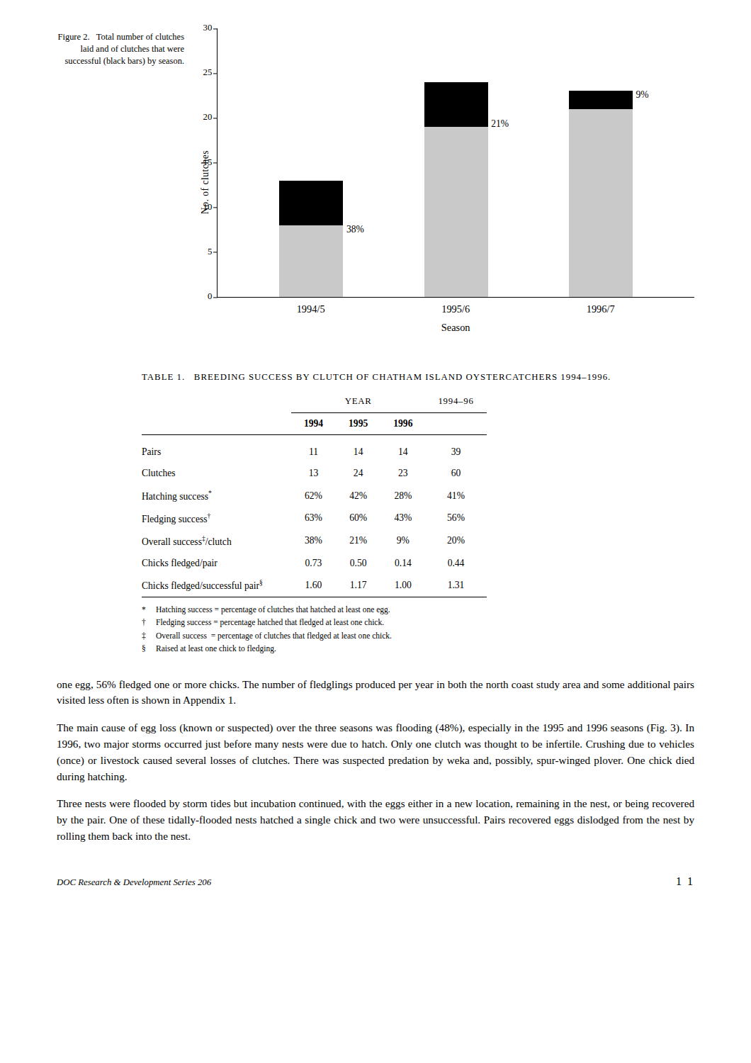Figure 2. Total number of clutches laid and of clutches that were successful (black bars) by season.
No. of clutches
30
25
20
15
10
5
0
38%
21%
9%
1994/5 1995/6 1996/7
Season
TABLE 1. BREEDING SUCCESS BY CLUTCH OF CHATHAM ISLAND OYSTERCATCHERS 1994–1996.
| | YEAR | 1994–96 |
| --- | --- | --- |
| | 1994 | 1995 | 1996 | |
| Pairs | 11 | 14 | 14 | 39 |
| Clutches | 13 | 24 | 23 | 60 |
| Hatching success * | 62% | 42% | 28% | 41% |
| Fledging success † | 63% | 60% | 43% | 56% |
| Overall success ‡ /clutch | 38% | 21% | 9% | 20% |
| Chicks fledged/pair | 0.73 | 0.50 | 0.14 | 0.44 |
| Chicks fledged/successful pair § | 1.60 | 1.17 | 1.00 | 1.31 |
*Hatching success = percentage of clutches that hatched at least one egg.
†Fledging success = percentage hatched that fledged at least one chick.
‡Overall success = percentage of clutches that fledged at least one chick.
§Raised at least one chick to fledging.
one egg, 56% fledged one or more chicks. The number of fledglings produced per year in both the north coast study area and some additional pairs visited less often is shown in Appendix 1.
The main cause of egg loss (known or suspected) over the three seasons was flooding (48%), especially in the 1995 and 1996 seasons (Fig. 3). In 1996, two major storms occurred just before many nests were due to hatch. Only one clutch was thought to be infertile. Crushing due to vehicles (once) or livestock caused several losses of clutches. There was suspected predation by weka and, possibly, spur-winged plover. One chick died during hatching.
Three nests were flooded by storm tides but incubation continued, with the eggs either in a new location, remaining in the nest, or being recovered by the pair. One of these tidally-flooded nests hatched a single chick and two were unsuccessful. Pairs recovered eggs dislodged from the nest by rolling them back into the nest.
DOC Research & Development Series 206 1 1